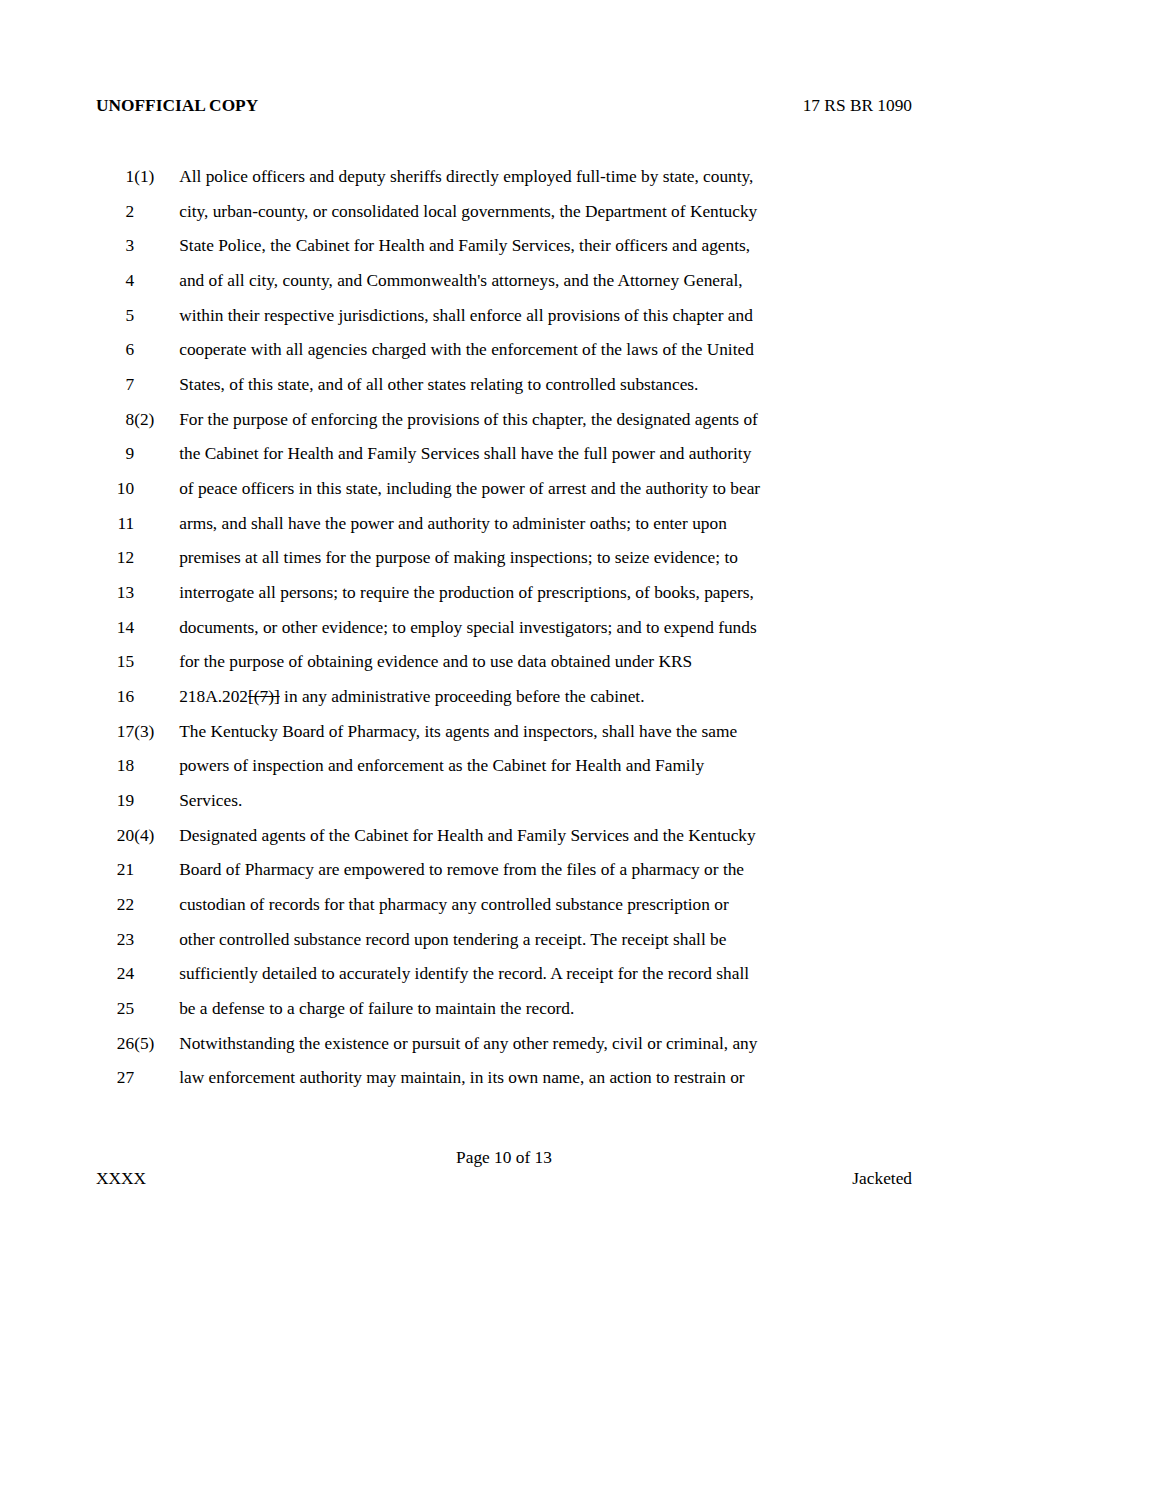UNOFFICIAL COPY
17 RS BR 1090
| 1 | (1) | All police officers and deputy sheriffs directly employed full-time by state, county, |
| 2 | | city, urban-county, or consolidated local governments, the Department of Kentucky |
| 3 | | State Police, the Cabinet for Health and Family Services, their officers and agents, |
| 4 | | and of all city, county, and Commonwealth's attorneys, and the Attorney General, |
| 5 | | within their respective jurisdictions, shall enforce all provisions of this chapter and |
| 6 | | cooperate with all agencies charged with the enforcement of the laws of the United |
| 7 | | States, of this state, and of all other states relating to controlled substances. |
| 8 | (2) | For the purpose of enforcing the provisions of this chapter, the designated agents of |
| 9 | | the Cabinet for Health and Family Services shall have the full power and authority |
| 10 | | of peace officers in this state, including the power of arrest and the authority to bear |
| 11 | | arms, and shall have the power and authority to administer oaths; to enter upon |
| 12 | | premises at all times for the purpose of making inspections; to seize evidence; to |
| 13 | | interrogate all persons; to require the production of prescriptions, of books, papers, |
| 14 | | documents, or other evidence; to employ special investigators; and to expend funds |
| 15 | | for the purpose of obtaining evidence and to use data obtained under KRS |
| 16 | | 218A.202 [(7)] in any administrative proceeding before the cabinet. |
| 17 | (3) | The Kentucky Board of Pharmacy, its agents and inspectors, shall have the same |
| 18 | | powers of inspection and enforcement as the Cabinet for Health and Family |
| 19 | | Services. |
| 20 | (4) | Designated agents of the Cabinet for Health and Family Services and the Kentucky |
| 21 | | Board of Pharmacy are empowered to remove from the files of a pharmacy or the |
| 22 | | custodian of records for that pharmacy any controlled substance prescription or |
| 23 | | other controlled substance record upon tendering a receipt. The receipt shall be |
| 24 | | sufficiently detailed to accurately identify the record. A receipt for the record shall |
| 25 | | be a defense to a charge of failure to maintain the record. |
| 26 | (5) | Notwithstanding the existence or pursuit of any other remedy, civil or criminal, any |
| 27 | | law enforcement authority may maintain, in its own name, an action to restrain or |
Page 10 of 13
XXXX Jacketed